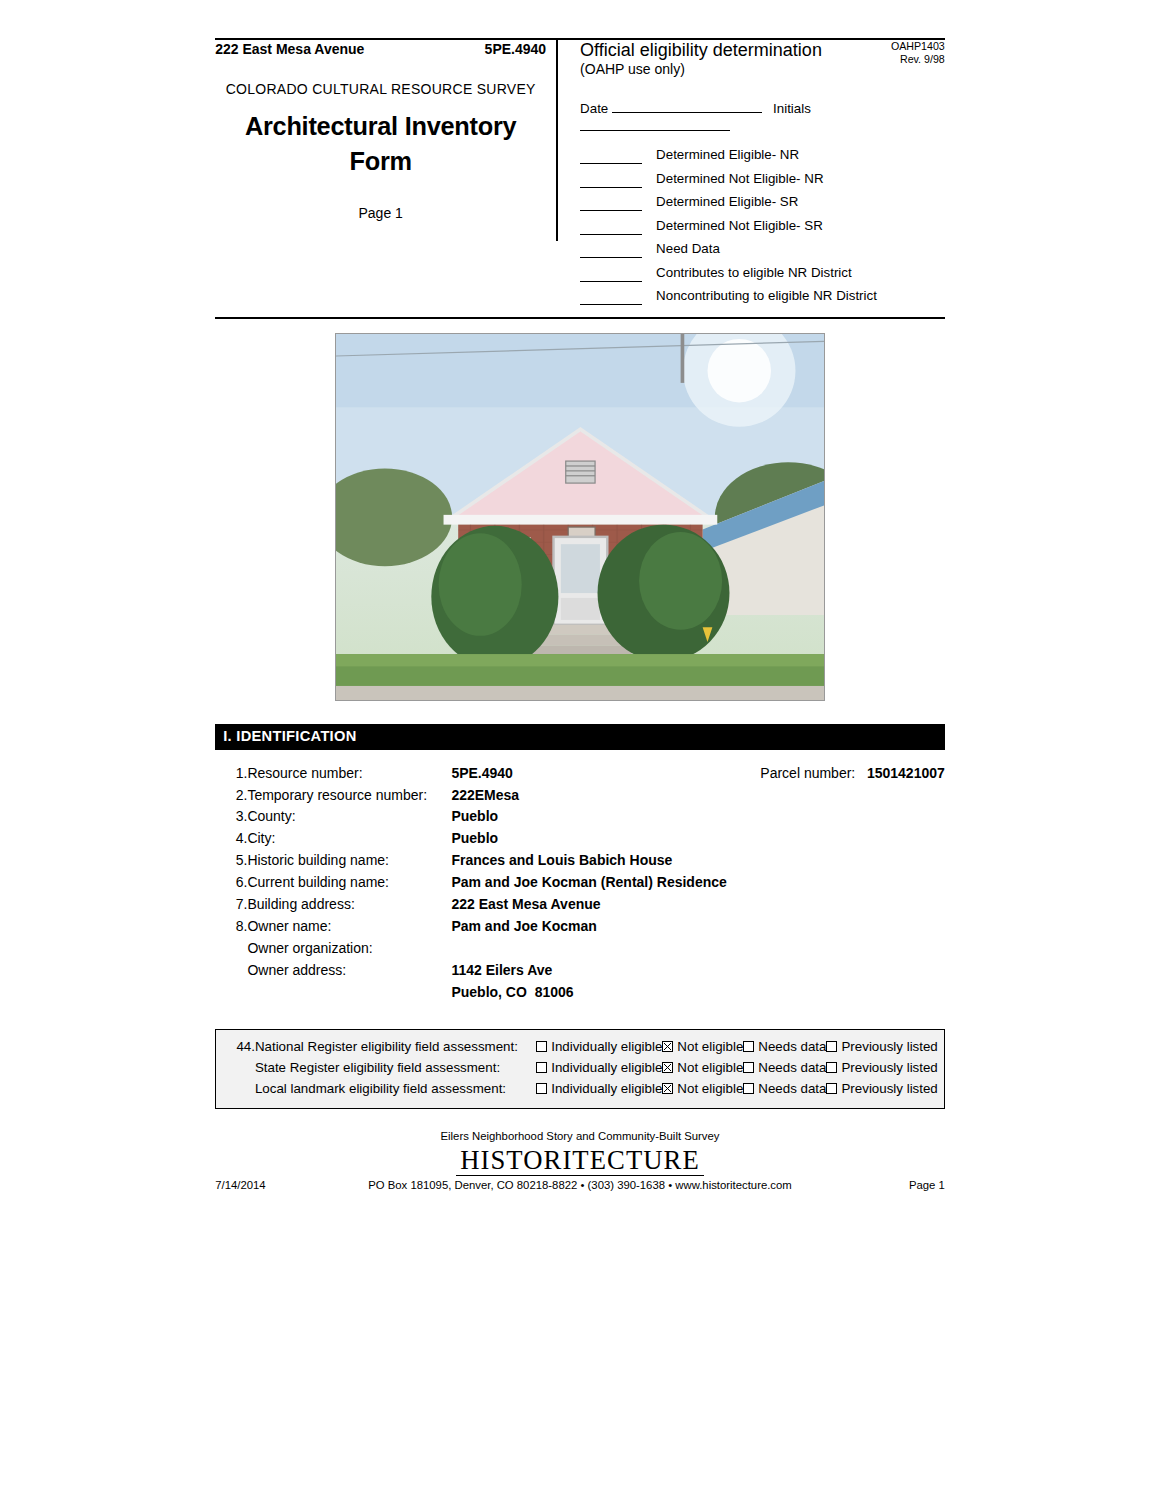222 East Mesa Avenue 5PE.4940
COLORADO CULTURAL RESOURCE SURVEY
Architectural Inventory Form
Page 1
OAHP1403
Rev. 9/98
Official eligibility determination
(OAHP use only)
Date Initials
Determined Eligible- NR
Determined Not Eligible- NR
Determined Eligible- SR
Determined Not Eligible- SR
Need Data
Contributes to eligible NR District
Noncontributing to eligible NR District
I. IDENTIFICATION
| 1. | Resource number: | 5PE.4940 | Parcel number: 1501421007 |
| 2. | Temporary resource number: | 222EMesa | |
| 3. | County: | Pueblo | |
| 4. | City: | Pueblo | |
| 5. | Historic building name: | Frances and Louis Babich House | |
| 6. | Current building name: | Pam and Joe Kocman (Rental) Residence | |
| 7. | Building address: | 222 East Mesa Avenue | |
| 8. | Owner name: | Pam and Joe Kocman | |
| | Owner organization: | | |
| | Owner address: | 1142 Eilers Ave | |
| | | Pueblo, CO 81006 | |
| 44. | National Register eligibility field assessment: | Individually eligible | Not eligible | Needs data | Previously listed |
| | State Register eligibility field assessment: | Individually eligible | Not eligible | Needs data | Previously listed |
| | Local landmark eligibility field assessment: | Individually eligible | Not eligible | Needs data | Previously listed |
Eilers Neighborhood Story and Community-Built Survey
HISTORITECTURE
7/14/2014
PO Box 181095, Denver, CO 80218-8822 • (303) 390-1638 • www.historitecture.com
Page 1